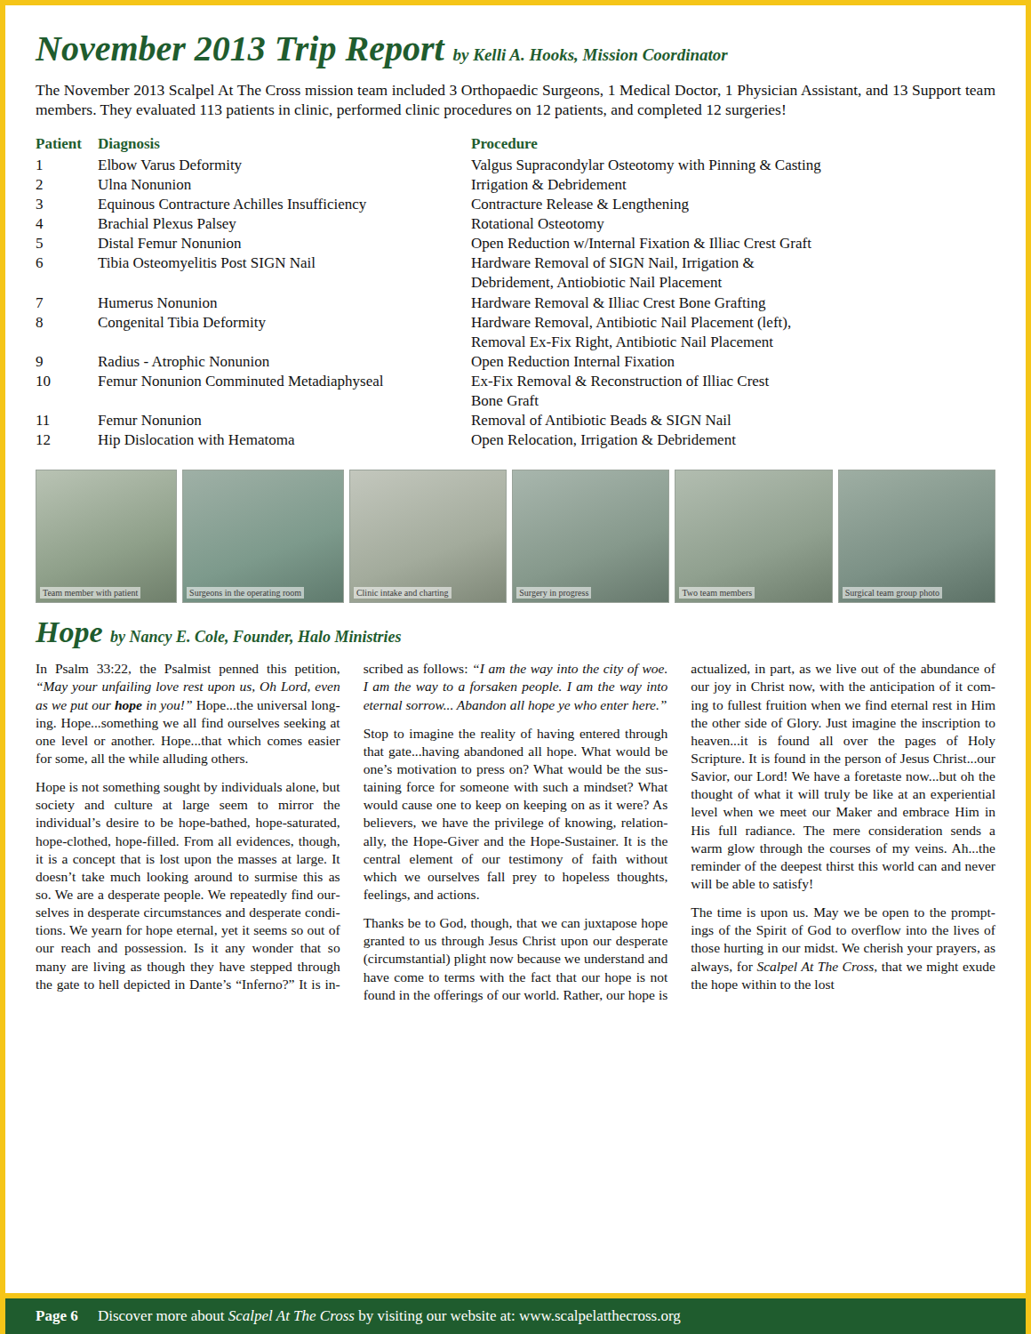November 2013 Trip Report by Kelli A. Hooks, Mission Coordinator
The November 2013 Scalpel At The Cross mission team included 3 Orthopaedic Surgeons, 1 Medical Doctor, 1 Physician Assistant, and 13 Support team members. They evaluated 113 patients in clinic, performed clinic procedures on 12 patients, and completed 12 surgeries!
| Patient | Diagnosis | Procedure |
| --- | --- | --- |
| 1 | Elbow Varus Deformity | Valgus Supracondylar Osteotomy with Pinning & Casting |
| 2 | Ulna Nonunion | Irrigation & Debridement |
| 3 | Equinous Contracture Achilles Insufficiency | Contracture Release & Lengthening |
| 4 | Brachial Plexus Palsey | Rotational Osteotomy |
| 5 | Distal Femur Nonunion | Open Reduction w/Internal Fixation & Illiac Crest Graft |
| 6 | Tibia Osteomyelitis Post SIGN Nail | Hardware Removal of SIGN Nail, Irrigation & Debridement, Antiobiotic Nail Placement |
| 7 | Humerus Nonunion | Hardware Removal & Illiac Crest Bone Grafting |
| 8 | Congenital Tibia Deformity | Hardware Removal, Antibiotic Nail Placement (left), Removal Ex-Fix Right, Antibiotic Nail Placement |
| 9 | Radius - Atrophic Nonunion | Open Reduction Internal Fixation |
| 10 | Femur Nonunion Comminuted Metadiaphyseal | Ex-Fix Removal & Reconstruction of Illiac Crest Bone Graft |
| 11 | Femur Nonunion | Removal of Antibiotic Beads & SIGN Nail |
| 12 | Hip Dislocation with Hematoma | Open Relocation, Irrigation & Debridement |
Team member with patient
Surgeons in the operating room
Clinic intake and charting
Surgery in progress
Two team members
Surgical team group photo
Hope by Nancy E. Cole, Founder, Halo Ministries
In Psalm 33:22, the Psalmist penned this petition, “May your unfailing love rest upon us, Oh Lord, even as we put our hope in you!” Hope...the universal longing. Hope...something we all find ourselves seeking at one level or another. Hope...that which comes easier for some, all the while alluding others.
Hope is not something sought by individuals alone, but society and culture at large seem to mirror the individual’s desire to be hope-bathed, hope-saturated, hope-clothed, hope-filled. From all evidences, though, it is a concept that is lost upon the masses at large. It doesn’t take much looking around to surmise this as so. We are a desperate people. We repeatedly find ourselves in desperate circumstances and desperate conditions. We yearn for hope eternal, yet it seems so out of our reach and possession. Is it any wonder that so many are living as though they have stepped through the gate to hell depicted in Dante’s “Inferno?” It is inscribed as follows: “I am the way into the city of woe. I am the way to a forsaken people. I am the way into eternal sorrow... Abandon all hope ye who enter here.”
Stop to imagine the reality of having entered through that gate...having abandoned all hope. What would be one’s motivation to press on? What would be the sustaining force for someone with such a mindset? What would cause one to keep on keeping on as it were? As believers, we have the privilege of knowing, relationally, the Hope-Giver and the Hope-Sustainer. It is the central element of our testimony of faith without which we ourselves fall prey to hopeless thoughts, feelings, and actions.
Thanks be to God, though, that we can juxtapose hope granted to us through Jesus Christ upon our desperate (circumstantial) plight now because we understand and have come to terms with the fact that our hope is not found in the offerings of our world. Rather, our hope is actualized, in part, as we live out of the abundance of our joy in Christ now, with the anticipation of it coming to fullest fruition when we find eternal rest in Him the other side of Glory. Just imagine the inscription to heaven...it is found all over the pages of Holy Scripture. It is found in the person of Jesus Christ...our Savior, our Lord! We have a foretaste now...but oh the thought of what it will truly be like at an experiential level when we meet our Maker and embrace Him in His full radiance. The mere consideration sends a warm glow through the courses of my veins. Ah...the reminder of the deepest thirst this world can and never will be able to satisfy!
The time is upon us. May we be open to the promptings of the Spirit of God to overflow into the lives of those hurting in our midst. We cherish your prayers, as always, for Scalpel At The Cross, that we might exude the hope within to the lost
Page 6 Discover more about Scalpel At The Cross by visiting our website at: www.scalpelatthecross.org